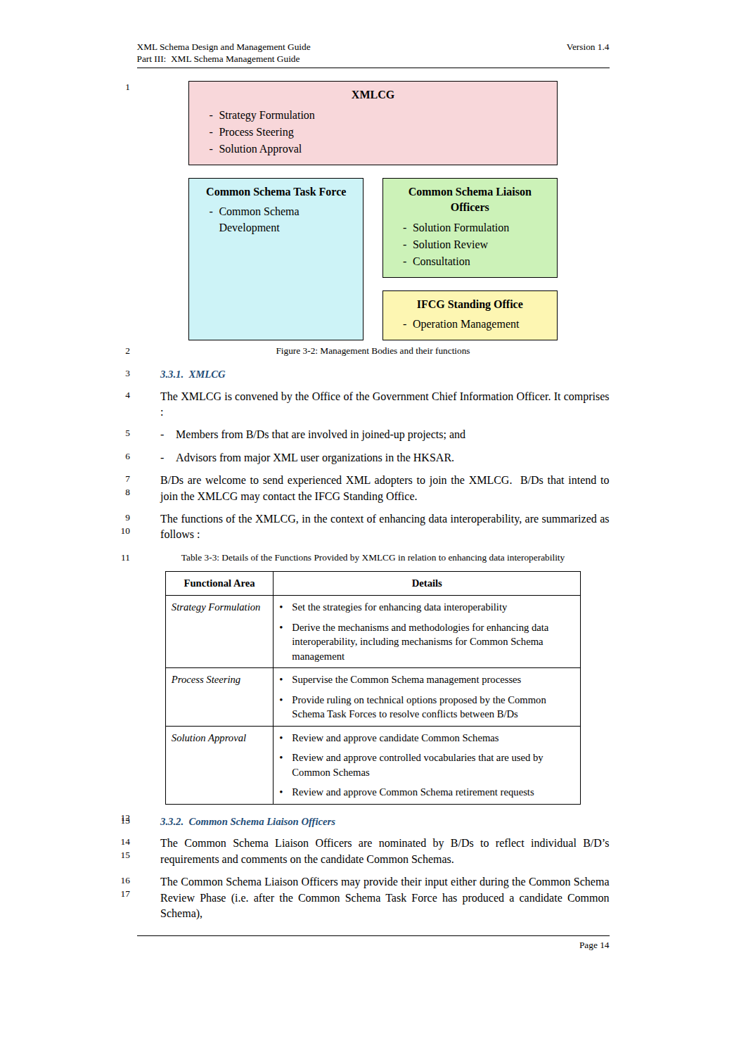XML Schema Design and Management Guide
Part III: XML Schema Management Guide
Version 1.4
1
XMLCG
Strategy Formulation
Process Steering
Solution Approval
Common Schema Task Force
Common Schema Development
Common Schema Liaison Officers
Solution Formulation
Solution Review
Consultation
IFCG Standing Office
Operation Management
2
Figure 3-2: Management Bodies and their functions
3
3.3.1. XMLCG
4
The XMLCG is convened by the Office of the Government Chief Information Officer. It comprises :
5
Members from B/Ds that are involved in joined-up projects; and
6
Advisors from major XML user organizations in the HKSAR.
7 8
B/Ds are welcome to send experienced XML adopters to join the XMLCG. B/Ds that intend to join the XMLCG may contact the IFCG Standing Office.
9 10
The functions of the XMLCG, in the context of enhancing data interoperability, are summarized as follows :
11
Table 3-3: Details of the Functions Provided by XMLCG in relation to enhancing data interoperability
| Functional Area | Details |
| --- | --- |
| Strategy Formulation | Set the strategies for enhancing data interoperability Derive the mechanisms and methodologies for enhancing data interoperability, including mechanisms for Common Schema management |
| Process Steering | Supervise the Common Schema management processes Provide ruling on technical options proposed by the Common Schema Task Forces to resolve conflicts between B/Ds |
| Solution Approval | Review and approve candidate Common Schemas Review and approve controlled vocabularies that are used by Common Schemas Review and approve Common Schema retirement requests |
12
13
3.3.2. Common Schema Liaison Officers
14 15
The Common Schema Liaison Officers are nominated by B/Ds to reflect individual B/D’s requirements and comments on the candidate Common Schemas.
16 17
The Common Schema Liaison Officers may provide their input either during the Common Schema Review Phase (i.e. after the Common Schema Task Force has produced a candidate Common Schema),
Page 14